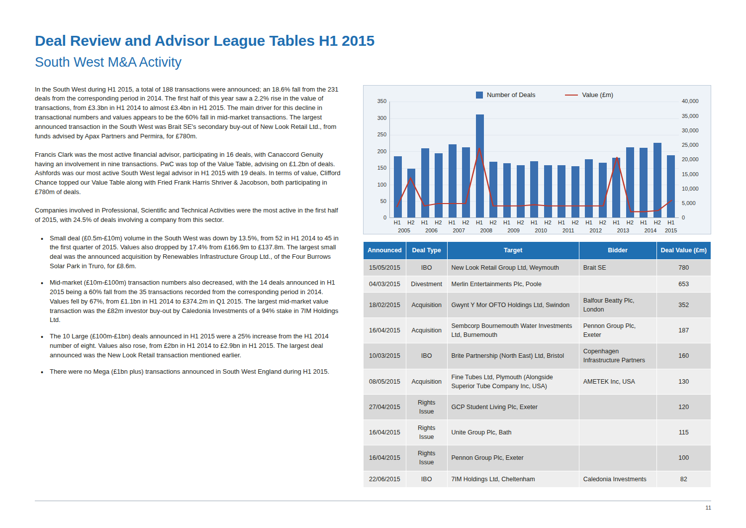Deal Review and Advisor League Tables H1 2015
South West M&A Activity
In the South West during H1 2015, a total of 188 transactions were announced; an 18.6% fall from the 231 deals from the corresponding period in 2014. The first half of this year saw a 2.2% rise in the value of transactions, from £3.3bn in H1 2014 to almost £3.4bn in H1 2015. The main driver for this decline in transactional numbers and values appears to be the 60% fall in mid-market transactions. The largest announced transaction in the South West was Brait SE's secondary buy-out of New Look Retail Ltd., from funds advised by Apax Partners and Permira, for £780m.
Francis Clark was the most active financial advisor, participating in 16 deals, with Canaccord Genuity having an involvement in nine transactions. PwC was top of the Value Table, advising on £1.2bn of deals. Ashfords was our most active South West legal advisor in H1 2015 with 19 deals. In terms of value, Clifford Chance topped our Value Table along with Fried Frank Harris Shriver & Jacobson, both participating in £780m of deals.
Companies involved in Professional, Scientific and Technical Activities were the most active in the first half of 2015, with 24.5% of deals involving a company from this sector.
Small deal (£0.5m-£10m) volume in the South West was down by 13.5%, from 52 in H1 2014 to 45 in the first quarter of 2015. Values also dropped by 17.4% from £166.9m to £137.8m. The largest small deal was the announced acquisition by Renewables Infrastructure Group Ltd., of the Four Burrows Solar Park in Truro, for £8.6m.
Mid-market (£10m-£100m) transaction numbers also decreased, with the 14 deals announced in H1 2015 being a 60% fall from the 35 transactions recorded from the corresponding period in 2014. Values fell by 67%, from £1.1bn in H1 2014 to £374.2m in Q1 2015. The largest mid-market value transaction was the £82m investor buy-out by Caledonia Investments of a 94% stake in 7IM Holdings Ltd.
The 10 Large (£100m-£1bn) deals announced in H1 2015 were a 25% increase from the H1 2014 number of eight. Values also rose, from £2bn in H1 2014 to £2.9bn in H1 2015. The largest deal announced was the New Look Retail transaction mentioned earlier.
There were no Mega (£1bn plus) transactions announced in South West England during H1 2015.
Number of Deals
Value (£m)
350 300 250 200 150 100 50 0
40,000 35,000 30,000 25,000 20,000 15,000 10,000 5,000 0
H1
H2
H1
H2
H1
H2
H1
H2
H1
H2
H1
H2
H1
H2
H1
H2
H1
H2
H1
H2
H1
2005
2006
2007
2008
2009
2010
2011
2012
2013
2014
2015
| Announced | Deal Type | Target | Bidder | Deal Value (£m) |
| --- | --- | --- | --- | --- |
| 15/05/2015 | IBO | New Look Retail Group Ltd, Weymouth | Brait SE | 780 |
| 04/03/2015 | Divestment | Merlin Entertainments Plc, Poole | | 653 |
| 18/02/2015 | Acquisition | Gwynt Y Mor OFTO Holdings Ltd, Swindon | Balfour Beatty Plc, London | 352 |
| 16/04/2015 | Acquisition | Sembcorp Bournemouth Water Investments Ltd, Burnemouth | Pennon Group Plc, Exeter | 187 |
| 10/03/2015 | IBO | Brite Partnership (North East) Ltd, Bristol | Copenhagen Infrastructure Partners | 160 |
| 08/05/2015 | Acquisition | Fine Tubes Ltd, Plymouth (Alongside Superior Tube Company Inc, USA) | AMETEK Inc, USA | 130 |
| 27/04/2015 | Rights Issue | GCP Student Living Plc, Exeter | | 120 |
| 16/04/2015 | Rights Issue | Unite Group Plc, Bath | | 115 |
| 16/04/2015 | Rights Issue | Pennon Group Plc, Exeter | | 100 |
| 22/06/2015 | IBO | 7IM Holdings Ltd, Cheltenham | Caledonia Investments | 82 |
11